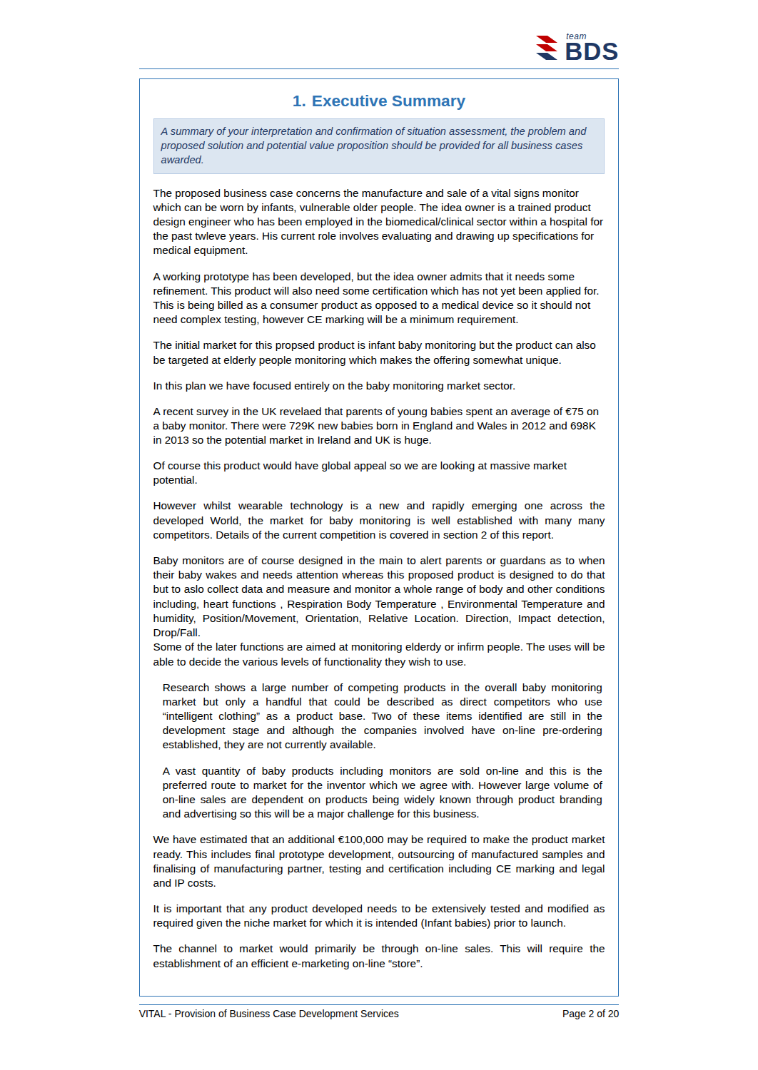team BDS
1. Executive Summary
A summary of your interpretation and confirmation of situation assessment, the problem and proposed solution and potential value proposition should be provided for all business cases awarded.
The proposed business case concerns the manufacture and sale of a vital signs monitor which can be worn by infants, vulnerable older people. The idea owner is a trained product design engineer who has been employed in the biomedical/clinical sector within a hospital for the past twleve years. His current role involves evaluating and drawing up specifications for medical equipment.
A working prototype has been developed, but the idea owner admits that it needs some refinement. This product will also need some certification which has not yet been applied for. This is being billed as a consumer product as opposed to a medical device so it should not need complex testing, however CE marking will be a minimum requirement.
The initial market for this propsed product is infant baby monitoring but the product can also be targeted at elderly people monitoring which makes the offering somewhat unique.
In this plan we have focused entirely on the baby monitoring market sector.
A recent survey in the UK revelaed that parents of young babies spent an average of €75 on a baby monitor. There were 729K new babies born in England and Wales in 2012 and 698K in 2013 so the potential market in Ireland and UK is huge.
Of course this product would have global appeal so we are looking at massive market potential.
However whilst wearable technology is a new and rapidly emerging one across the developed World, the market for baby monitoring is well established with many many competitors. Details of the current competition is covered in section 2 of this report.
Baby monitors are of course designed in the main to alert parents or guardans as to when their baby wakes and needs attention whereas this proposed product is designed to do that but to aslo collect data and measure and monitor a whole range of body and other conditions including, heart functions , Respiration Body Temperature , Environmental Temperature and humidity, Position/Movement, Orientation, Relative Location. Direction, Impact detection, Drop/Fall.
Some of the later functions are aimed at monitoring elderdy or infirm people. The uses will be able to decide the various levels of functionality they wish to use.
Research shows a large number of competing products in the overall baby monitoring market but only a handful that could be described as direct competitors who use “intelligent clothing” as a product base. Two of these items identified are still in the development stage and although the companies involved have on-line pre-ordering established, they are not currently available.
A vast quantity of baby products including monitors are sold on-line and this is the preferred route to market for the inventor which we agree with. However large volume of on-line sales are dependent on products being widely known through product branding and advertising so this will be a major challenge for this business.
We have estimated that an additional €100,000 may be required to make the product market ready. This includes final prototype development, outsourcing of manufactured samples and finalising of manufacturing partner, testing and certification including CE marking and legal and IP costs.
It is important that any product developed needs to be extensively tested and modified as required given the niche market for which it is intended (Infant babies) prior to launch.
The channel to market would primarily be through on-line sales. This will require the establishment of an efficient e-marketing on-line “store”.
VITAL - Provision of Business Case Development Services Page 2 of 20